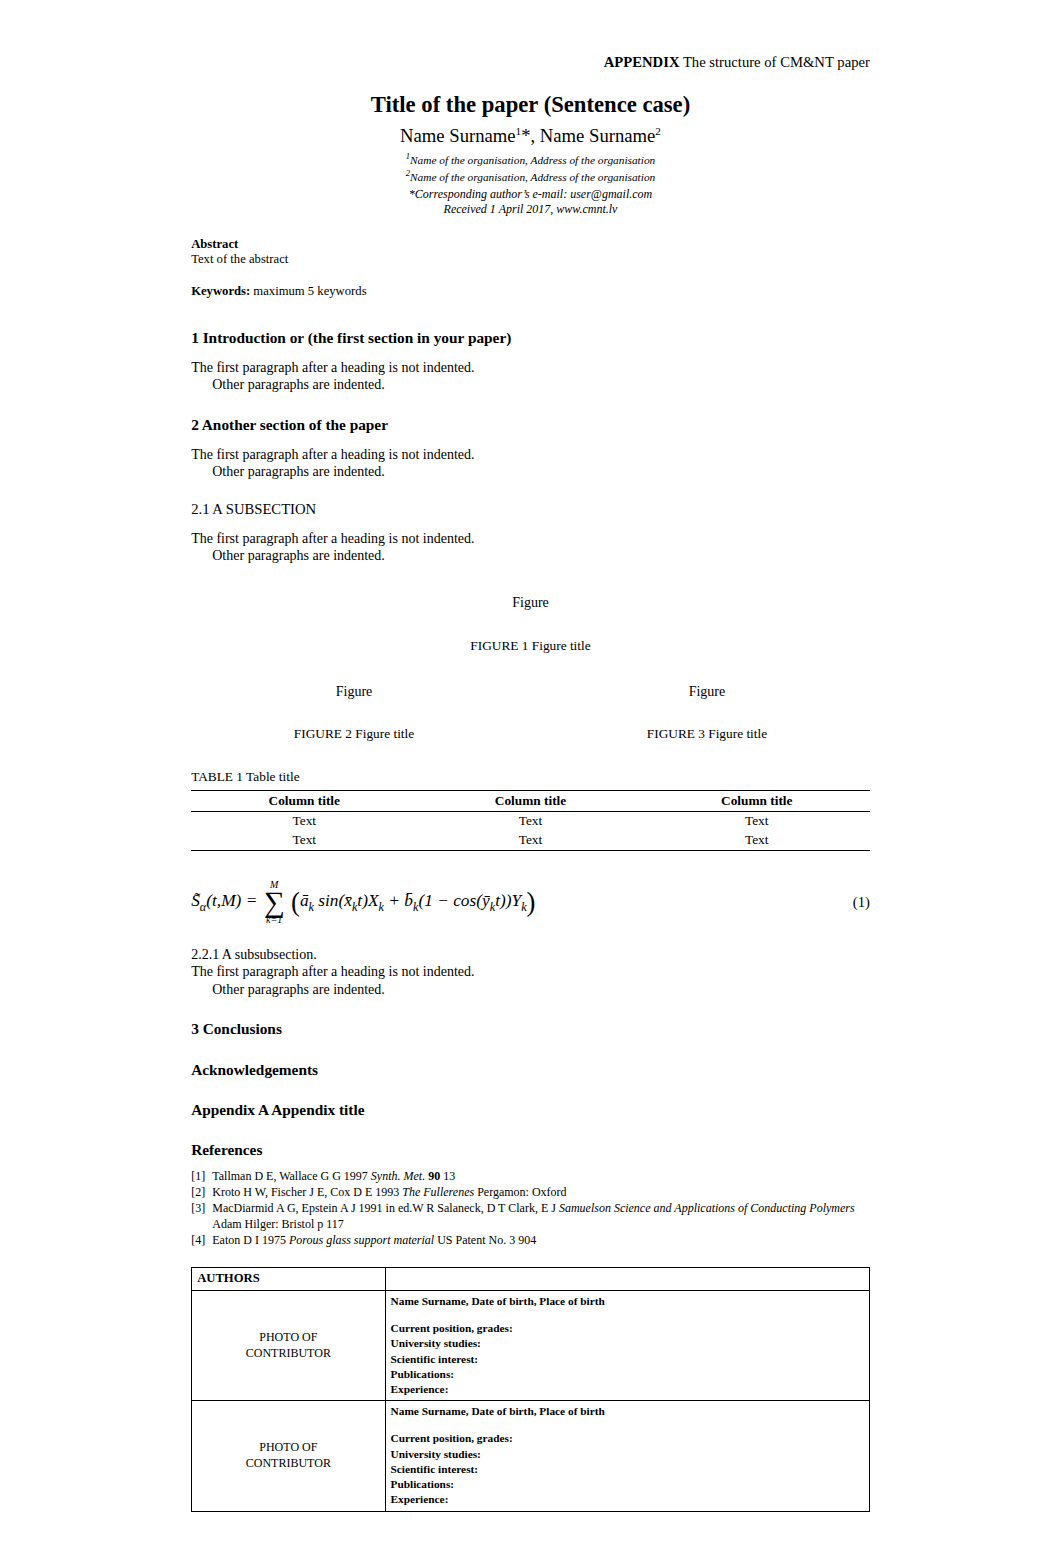APPENDIX The structure of CM&NT paper
Title of the paper (Sentence case)
Name Surname1*, Name Surname2
1Name of the organisation, Address of the organisation
2Name of the organisation, Address of the organisation
*Corresponding author’s e-mail: user@gmail.com
Received 1 April 2017, www.cmnt.lv
Abstract
Text of the abstract
Keywords: maximum 5 keywords
1 Introduction or (the first section in your paper)
The first paragraph after a heading is not indented.
Other paragraphs are indented.
2 Another section of the paper
The first paragraph after a heading is not indented.
Other paragraphs are indented.
2.1 A SUBSECTION
The first paragraph after a heading is not indented.
Other paragraphs are indented.
Figure
FIGURE 1 Figure title
Figure
FIGURE 2 Figure title
Figure
FIGURE 3 Figure title
TABLE 1 Table title
| Column title | Column title | Column title |
| --- | --- | --- |
| Text | Text | Text |
| Text | Text | Text |
S̃α(t,M) = M∑k=1 (āk sin(x̄kt)Xk + b̄k(1 − cos(ȳkt))Yk)
(1)
2.2.1 A subsubsection.
The first paragraph after a heading is not indented.
Other paragraphs are indented.
3 Conclusions
Acknowledgements
Appendix A Appendix title
References
[1] Tallman D E, Wallace G G 1997 Synth. Met. 90 13
[2] Kroto H W, Fischer J E, Cox D E 1993 The Fullerenes Pergamon: Oxford
[3] MacDiarmid A G, Epstein A J 1991 in ed.W R Salaneck, D T Clark, E J Samuelson Science and Applications of Conducting Polymers Adam Hilger: Bristol p 117
[4] Eaton D I 1975 Porous glass support material US Patent No. 3 904
| AUTHORS | |
| --- | --- |
| PHOTO OF CONTRIBUTOR | Name Surname, Date of birth, Place of birth Current position, grades: University studies: Scientific interest: Publications: Experience: |
| PHOTO OF CONTRIBUTOR | Name Surname, Date of birth, Place of birth Current position, grades: University studies: Scientific interest: Publications: Experience: |